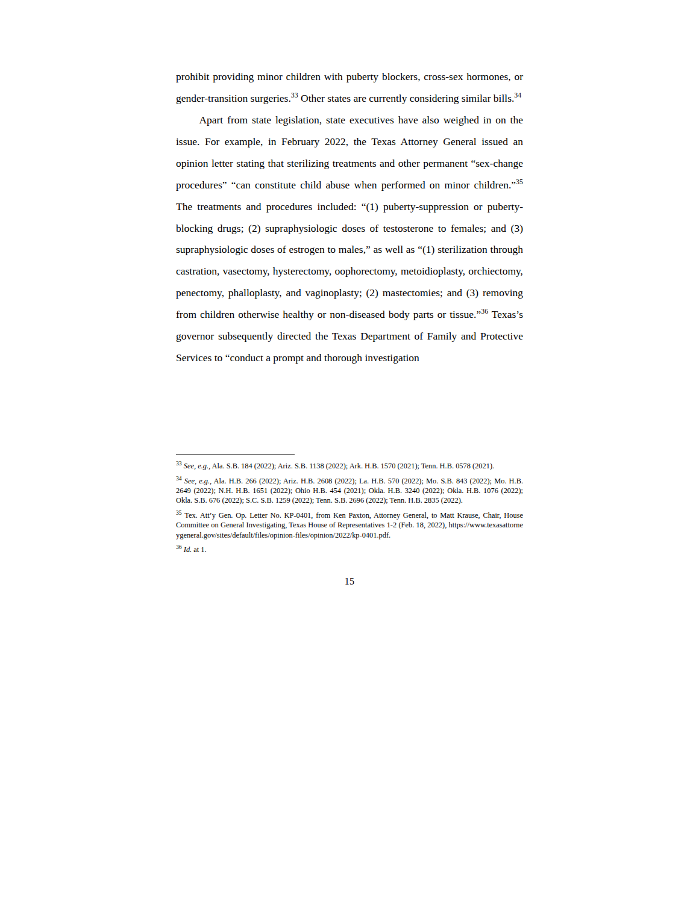prohibit providing minor children with puberty blockers, cross-sex hormones, or gender-transition surgeries.33 Other states are currently considering similar bills.34
Apart from state legislation, state executives have also weighed in on the issue. For example, in February 2022, the Texas Attorney General issued an opinion letter stating that sterilizing treatments and other permanent “sex-change procedures” “can constitute child abuse when performed on minor children.”35 The treatments and procedures included: “(1) puberty-suppression or puberty-blocking drugs; (2) supraphysiologic doses of testosterone to females; and (3) supraphysiologic doses of estrogen to males,” as well as “(1) sterilization through castration, vasectomy, hysterectomy, oophorectomy, metoidioplasty, orchiectomy, penectomy, phalloplasty, and vaginoplasty; (2) mastectomies; and (3) removing from children otherwise healthy or non-diseased body parts or tissue.”36 Texas’s governor subsequently directed the Texas Department of Family and Protective Services to “conduct a prompt and thorough investigation
33 See, e.g., Ala. S.B. 184 (2022); Ariz. S.B. 1138 (2022); Ark. H.B. 1570 (2021); Tenn. H.B. 0578 (2021).
34 See, e.g., Ala. H.B. 266 (2022); Ariz. H.B. 2608 (2022); La. H.B. 570 (2022); Mo. S.B. 843 (2022); Mo. H.B. 2649 (2022); N.H. H.B. 1651 (2022); Ohio H.B. 454 (2021); Okla. H.B. 3240 (2022); Okla. H.B. 1076 (2022); Okla. S.B. 676 (2022); S.C. S.B. 1259 (2022); Tenn. S.B. 2696 (2022); Tenn. H.B. 2835 (2022).
35 Tex. Att’y Gen. Op. Letter No. KP-0401, from Ken Paxton, Attorney General, to Matt Krause, Chair, House Committee on General Investigating, Texas House of Representatives 1-2 (Feb. 18, 2022), https://www.texasattorneygeneral.gov/sites/default/files/opinion-files/opinion/2022/kp-0401.pdf.
36 Id. at 1.
15